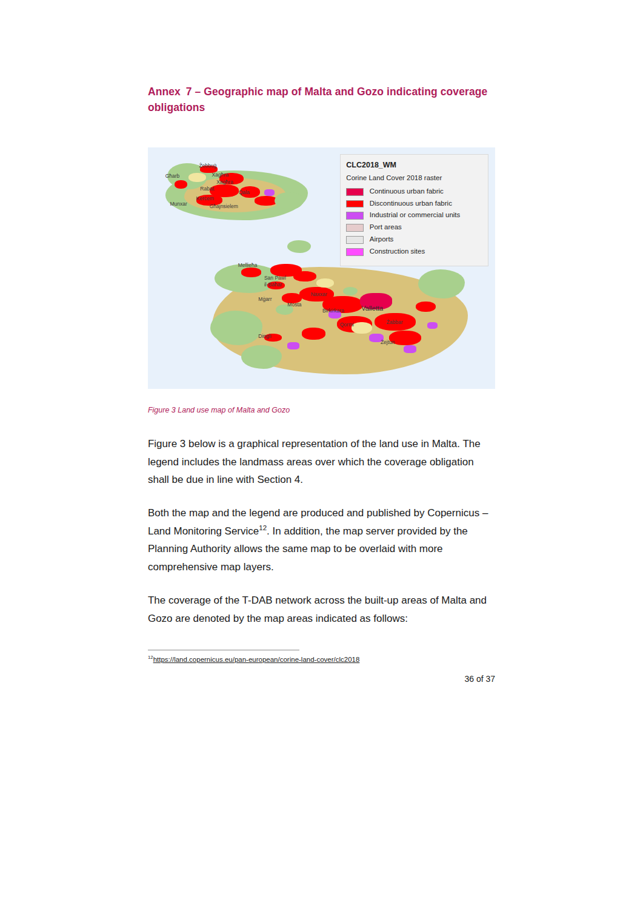Annex 7 – Geographic map of Malta and Gozo indicating coverage obligations
Żebbuġ Għarb Xagħra Xagħra Rabat Kerċem Qala Munxar Għajnsielem
Mellieħa San Pawl il-Baħar Mġarr Naxxar Mosta Birkirkara Valletta Qormi Żabbar Dingli Żejtun
CLC2018_WM
Corine Land Cover 2018 raster
Continuous urban fabric
Discontinuous urban fabric
Industrial or commercial units
Port areas
Airports
Construction sites
Figure 3 Land use map of Malta and Gozo
Figure 3 below is a graphical representation of the land use in Malta. The legend includes the landmass areas over which the coverage obligation shall be due in line with Section 4.
Both the map and the legend are produced and published by Copernicus – Land Monitoring Service12. In addition, the map server provided by the Planning Authority allows the same map to be overlaid with more comprehensive map layers.
The coverage of the T-DAB network across the built-up areas of Malta and Gozo are denoted by the map areas indicated as follows:
12https://land.copernicus.eu/pan-european/corine-land-cover/clc2018
36 of 37